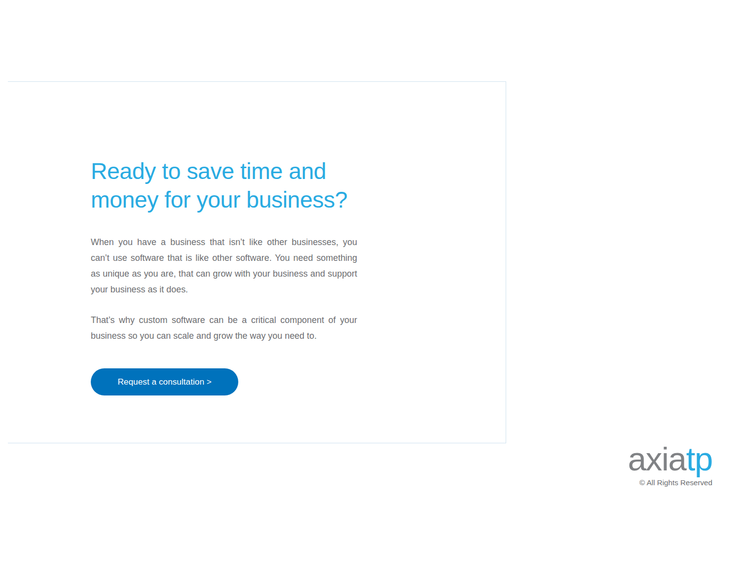Ready to save time and money for your business?
When you have a business that isn’t like other businesses, you can’t use software that is like other software. You need something as unique as you are, that can grow with your business and support your business as it does.
That’s why custom software can be a critical component of your business so you can scale and grow the way you need to.
Request a consultation >
axiatp
© All Rights Reserved